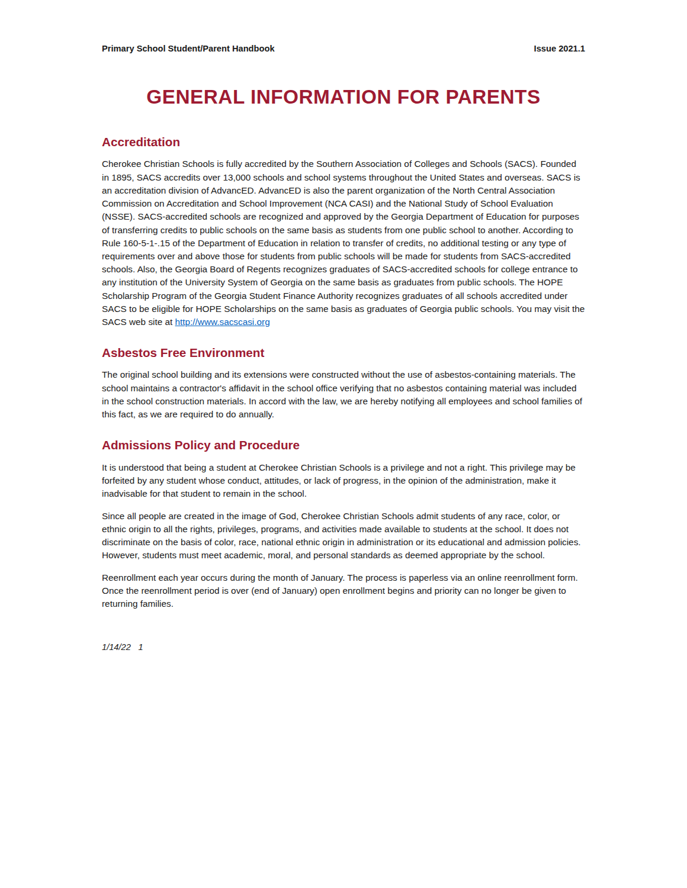Primary School Student/Parent Handbook Issue 2021.1
GENERAL INFORMATION FOR PARENTS
Accreditation
Cherokee Christian Schools is fully accredited by the Southern Association of Colleges and Schools (SACS). Founded in 1895, SACS accredits over 13,000 schools and school systems throughout the United States and overseas. SACS is an accreditation division of AdvancED. AdvancED is also the parent organization of the North Central Association Commission on Accreditation and School Improvement (NCA CASI) and the National Study of School Evaluation (NSSE). SACS-accredited schools are recognized and approved by the Georgia Department of Education for purposes of transferring credits to public schools on the same basis as students from one public school to another. According to Rule 160-5-1-.15 of the Department of Education in relation to transfer of credits, no additional testing or any type of requirements over and above those for students from public schools will be made for students from SACS-accredited schools. Also, the Georgia Board of Regents recognizes graduates of SACS-accredited schools for college entrance to any institution of the University System of Georgia on the same basis as graduates from public schools. The HOPE Scholarship Program of the Georgia Student Finance Authority recognizes graduates of all schools accredited under SACS to be eligible for HOPE Scholarships on the same basis as graduates of Georgia public schools. You may visit the SACS web site at http://www.sacscasi.org
Asbestos Free Environment
The original school building and its extensions were constructed without the use of asbestos-containing materials. The school maintains a contractor's affidavit in the school office verifying that no asbestos containing material was included in the school construction materials. In accord with the law, we are hereby notifying all employees and school families of this fact, as we are required to do annually.
Admissions Policy and Procedure
It is understood that being a student at Cherokee Christian Schools is a privilege and not a right. This privilege may be forfeited by any student whose conduct, attitudes, or lack of progress, in the opinion of the administration, make it inadvisable for that student to remain in the school.
Since all people are created in the image of God, Cherokee Christian Schools admit students of any race, color, or ethnic origin to all the rights, privileges, programs, and activities made available to students at the school. It does not discriminate on the basis of color, race, national ethnic origin in administration or its educational and admission policies. However, students must meet academic, moral, and personal standards as deemed appropriate by the school.
Reenrollment each year occurs during the month of January. The process is paperless via an online reenrollment form. Once the reenrollment period is over (end of January) open enrollment begins and priority can no longer be given to returning families.
1/14/22 1